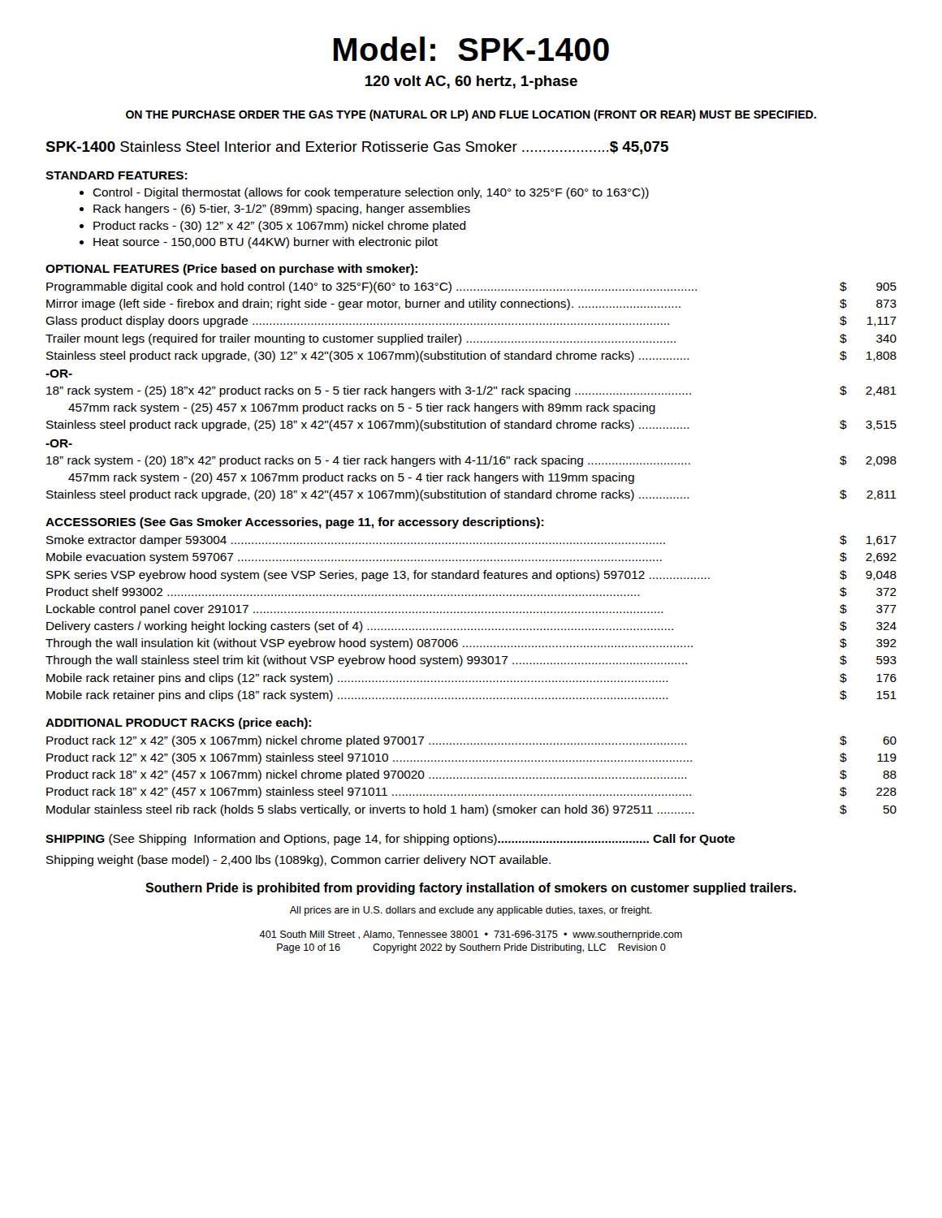Model: SPK-1400
120 volt AC, 60 hertz, 1-phase
ON THE PURCHASE ORDER THE GAS TYPE (NATURAL OR LP) AND FLUE LOCATION (FRONT OR REAR) MUST BE SPECIFIED.
SPK-1400 Stainless Steel Interior and Exterior Rotisserie Gas Smoker .....................$ 45,075
STANDARD FEATURES:
Control - Digital thermostat (allows for cook temperature selection only, 140° to 325°F (60° to 163°C))
Rack hangers - (6) 5-tier, 3-1/2” (89mm) spacing, hanger assemblies
Product racks - (30) 12” x 42” (305 x 1067mm) nickel chrome plated
Heat source - 150,000 BTU (44KW) burner with electronic pilot
OPTIONAL FEATURES (Price based on purchase with smoker):
| Programmable digital cook and hold control (140° to 325°F)(60° to 163°C) ...................................................................... | $ | 905 |
| Mirror image (left side - firebox and drain; right side - gear motor, burner and utility connections). .............................. | $ | 873 |
| Glass product display doors upgrade ......................................................................................................................... | $ | 1,117 |
| Trailer mount legs (required for trailer mounting to customer supplied trailer) ............................................................. | $ | 340 |
| Stainless steel product rack upgrade, (30) 12” x 42"(305 x 1067mm)(substitution of standard chrome racks) ............... | $ | 1,808 |
-OR-
| 18” rack system - (25) 18”x 42” product racks on 5 - 5 tier rack hangers with 3-1/2" rack spacing .................................. | $ | 2,481 |
| 457mm rack system - (25) 457 x 1067mm product racks on 5 - 5 tier rack hangers with 89mm rack spacing | | |
| Stainless steel product rack upgrade, (25) 18” x 42"(457 x 1067mm)(substitution of standard chrome racks) ............... | $ | 3,515 |
-OR-
| 18” rack system - (20) 18”x 42” product racks on 5 - 4 tier rack hangers with 4-11/16" rack spacing .............................. | $ | 2,098 |
| 457mm rack system - (20) 457 x 1067mm product racks on 5 - 4 tier rack hangers with 119mm spacing | | |
| Stainless steel product rack upgrade, (20) 18” x 42"(457 x 1067mm)(substitution of standard chrome racks) ............... | $ | 2,811 |
ACCESSORIES (See Gas Smoker Accessories, page 11, for accessory descriptions):
| Smoke extractor damper 593004 .............................................................................................................................. | $ | 1,617 |
| Mobile evacuation system 597067 ........................................................................................................................... | $ | 2,692 |
| SPK series VSP eyebrow hood system (see VSP Series, page 13, for standard features and options) 597012 .................. | $ | 9,048 |
| Product shelf 993002 ......................................................................................................................................... | $ | 372 |
| Lockable control panel cover 291017 ....................................................................................................................... | $ | 377 |
| Delivery casters / working height locking casters (set of 4) ......................................................................................... | $ | 324 |
| Through the wall insulation kit (without VSP eyebrow hood system) 087006 ................................................................... | $ | 392 |
| Through the wall stainless steel trim kit (without VSP eyebrow hood system) 993017 ................................................... | $ | 593 |
| Mobile rack retainer pins and clips (12” rack system) ................................................................................................ | $ | 176 |
| Mobile rack retainer pins and clips (18” rack system) ................................................................................................ | $ | 151 |
ADDITIONAL PRODUCT RACKS (price each):
| Product rack 12” x 42” (305 x 1067mm) nickel chrome plated 970017 ........................................................................... | $ | 60 |
| Product rack 12” x 42” (305 x 1067mm) stainless steel 971010 ....................................................................................... | $ | 119 |
| Product rack 18” x 42” (457 x 1067mm) nickel chrome plated 970020 ........................................................................... | $ | 88 |
| Product rack 18” x 42” (457 x 1067mm) stainless steel 971011 ....................................................................................... | $ | 228 |
| Modular stainless steel rib rack (holds 5 slabs vertically, or inverts to hold 1 ham) (smoker can hold 36) 972511 ........... | $ | 50 |
SHIPPING (See Shipping Information and Options, page 14, for shipping options)............................................ Call for Quote
Shipping weight (base model) - 2,400 lbs (1089kg), Common carrier delivery NOT available.
Southern Pride is prohibited from providing factory installation of smokers on customer supplied trailers.
All prices are in U.S. dollars and exclude any applicable duties, taxes, or freight.
401 South Mill Street , Alamo, Tennessee 38001 • 731-696-3175 • www.southernpride.com
Page 10 of 16 Copyright 2022 by Southern Pride Distributing, LLC Revision 0